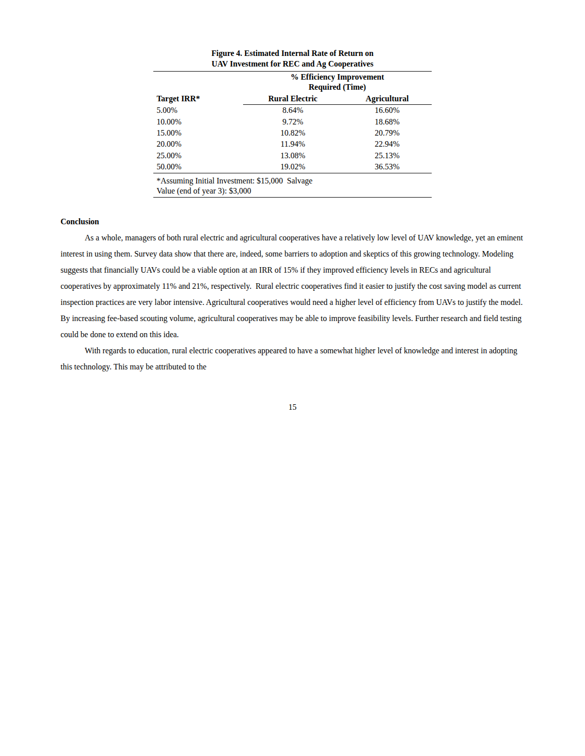Figure 4. Estimated Internal Rate of Return on
UAV Investment for REC and Ag Cooperatives
| Target IRR* | % Efficiency Improvement Required (Time) |
| --- | --- |
| Rural Electric | Agricultural |
| 5.00% | 8.64% | 16.60% |
| 10.00% | 9.72% | 18.68% |
| 15.00% | 10.82% | 20.79% |
| 20.00% | 11.94% | 22.94% |
| 25.00% | 13.08% | 25.13% |
| 50.00% | 19.02% | 36.53% |
| *Assuming Initial Investment: $15,000 Salvage Value (end of year 3): $3,000 |
Conclusion
As a whole, managers of both rural electric and agricultural cooperatives have a relatively low level of UAV knowledge, yet an eminent interest in using them. Survey data show that there are, indeed, some barriers to adoption and skeptics of this growing technology. Modeling suggests that financially UAVs could be a viable option at an IRR of 15% if they improved efficiency levels in RECs and agricultural cooperatives by approximately 11% and 21%, respectively. Rural electric cooperatives find it easier to justify the cost saving model as current inspection practices are very labor intensive. Agricultural cooperatives would need a higher level of efficiency from UAVs to justify the model. By increasing fee-based scouting volume, agricultural cooperatives may be able to improve feasibility levels. Further research and field testing could be done to extend on this idea.
With regards to education, rural electric cooperatives appeared to have a somewhat higher level of knowledge and interest in adopting this technology. This may be attributed to the
15